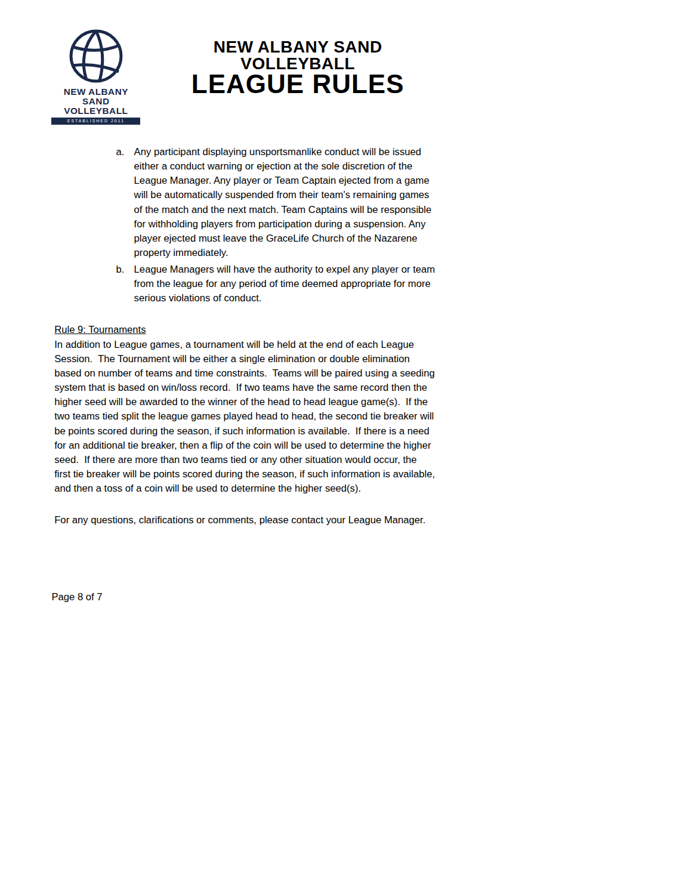NEW ALBANY
SAND VOLLEYBALL
ESTABLISHED 2011
NEW ALBANY SAND VOLLEYBALL
LEAGUE RULES
Any participant displaying unsportsmanlike conduct will be issued either a conduct warning or ejection at the sole discretion of the League Manager. Any player or Team Captain ejected from a game will be automatically suspended from their team's remaining games of the match and the next match. Team Captains will be responsible for withholding players from participation during a suspension. Any player ejected must leave the GraceLife Church of the Nazarene property immediately.
League Managers will have the authority to expel any player or team from the league for any period of time deemed appropriate for more serious violations of conduct.
Rule 9: Tournaments
In addition to League games, a tournament will be held at the end of each League Session. The Tournament will be either a single elimination or double elimination based on number of teams and time constraints. Teams will be paired using a seeding system that is based on win/loss record. If two teams have the same record then the higher seed will be awarded to the winner of the head to head league game(s). If the two teams tied split the league games played head to head, the second tie breaker will be points scored during the season, if such information is available. If there is a need for an additional tie breaker, then a flip of the coin will be used to determine the higher seed. If there are more than two teams tied or any other situation would occur, the first tie breaker will be points scored during the season, if such information is available, and then a toss of a coin will be used to determine the higher seed(s).
For any questions, clarifications or comments, please contact your League Manager.
Page 8 of 7